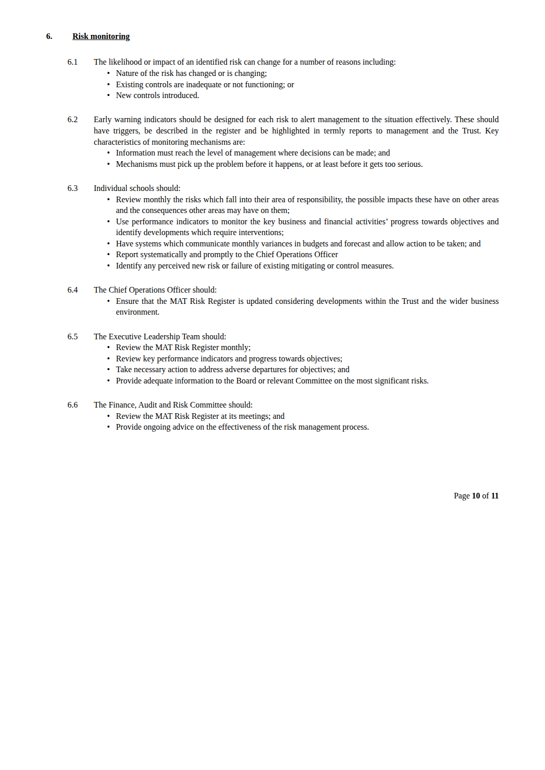6.
Risk monitoring
6.1
The likelihood or impact of an identified risk can change for a number of reasons including:
Nature of the risk has changed or is changing;
Existing controls are inadequate or not functioning; or
New controls introduced.
6.2
Early warning indicators should be designed for each risk to alert management to the situation effectively. These should have triggers, be described in the register and be highlighted in termly reports to management and the Trust. Key characteristics of monitoring mechanisms are:
Information must reach the level of management where decisions can be made; and
Mechanisms must pick up the problem before it happens, or at least before it gets too serious.
6.3
Individual schools should:
Review monthly the risks which fall into their area of responsibility, the possible impacts these have on other areas and the consequences other areas may have on them;
Use performance indicators to monitor the key business and financial activities’ progress towards objectives and identify developments which require interventions;
Have systems which communicate monthly variances in budgets and forecast and allow action to be taken; and
Report systematically and promptly to the Chief Operations Officer
Identify any perceived new risk or failure of existing mitigating or control measures.
6.4
The Chief Operations Officer should:
Ensure that the MAT Risk Register is updated considering developments within the Trust and the wider business environment.
6.5
The Executive Leadership Team should:
Review the MAT Risk Register monthly;
Review key performance indicators and progress towards objectives;
Take necessary action to address adverse departures for objectives; and
Provide adequate information to the Board or relevant Committee on the most significant risks.
6.6
The Finance, Audit and Risk Committee should:
Review the MAT Risk Register at its meetings; and
Provide ongoing advice on the effectiveness of the risk management process.
Page 10 of 11